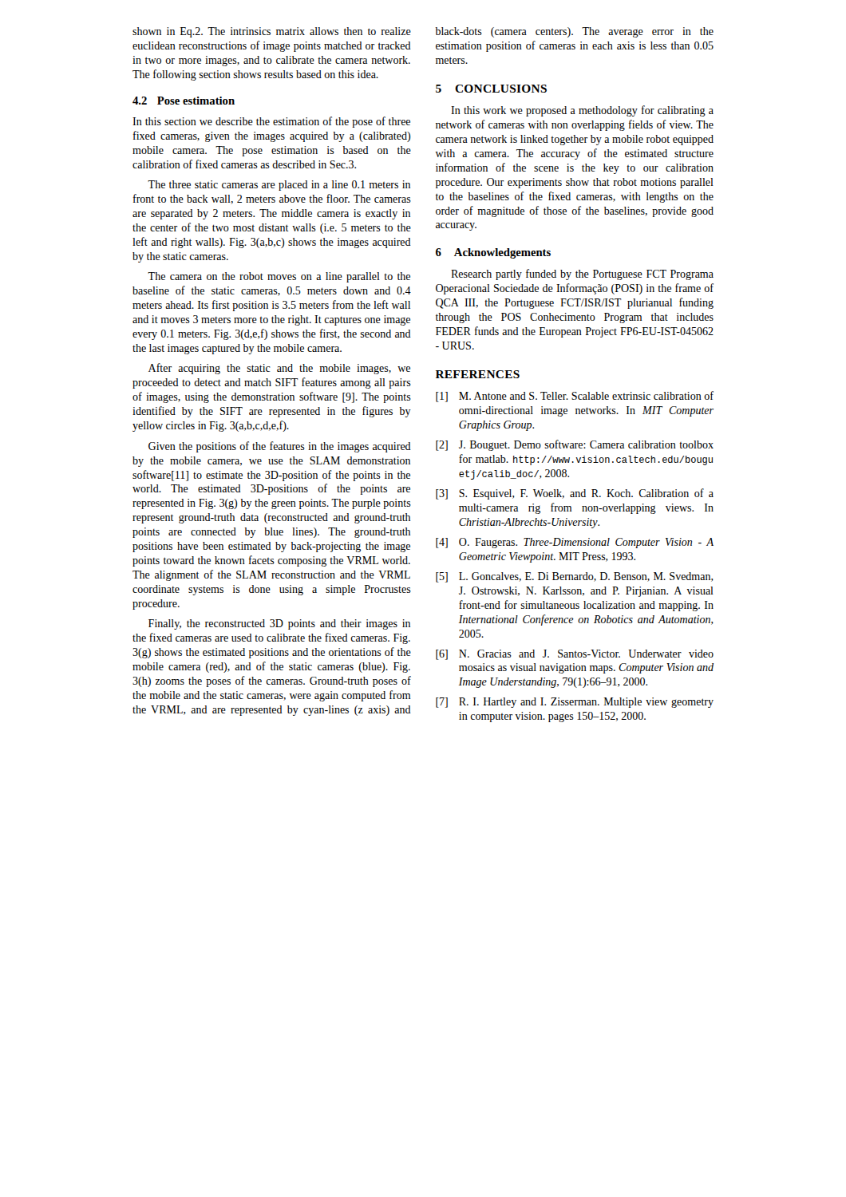shown in Eq.2. The intrinsics matrix allows then to realize euclidean reconstructions of image points matched or tracked in two or more images, and to calibrate the camera network. The following section shows results based on this idea.
4.2 Pose estimation
In this section we describe the estimation of the pose of three fixed cameras, given the images acquired by a (calibrated) mobile camera. The pose estimation is based on the calibration of fixed cameras as described in Sec.3.
The three static cameras are placed in a line 0.1 meters in front to the back wall, 2 meters above the floor. The cameras are separated by 2 meters. The middle camera is exactly in the center of the two most distant walls (i.e. 5 meters to the left and right walls). Fig. 3(a,b,c) shows the images acquired by the static cameras.
The camera on the robot moves on a line parallel to the baseline of the static cameras, 0.5 meters down and 0.4 meters ahead. Its first position is 3.5 meters from the left wall and it moves 3 meters more to the right. It captures one image every 0.1 meters. Fig. 3(d,e,f) shows the first, the second and the last images captured by the mobile camera.
After acquiring the static and the mobile images, we proceeded to detect and match SIFT features among all pairs of images, using the demonstration software [9]. The points identified by the SIFT are represented in the figures by yellow circles in Fig. 3(a,b,c,d,e,f).
Given the positions of the features in the images acquired by the mobile camera, we use the SLAM demonstration software[11] to estimate the 3D-position of the points in the world. The estimated 3D-positions of the points are represented in Fig. 3(g) by the green points. The purple points represent ground-truth data (reconstructed and ground-truth points are connected by blue lines). The ground-truth positions have been estimated by back-projecting the image points toward the known facets composing the VRML world. The alignment of the SLAM reconstruction and the VRML coordinate systems is done using a simple Procrustes procedure.
Finally, the reconstructed 3D points and their images in the fixed cameras are used to calibrate the fixed cameras. Fig. 3(g) shows the estimated positions and the orientations of the mobile camera (red), and of the static cameras (blue). Fig. 3(h) zooms the poses of the cameras. Ground-truth poses of the mobile and the static cameras, were again computed from the VRML, and are represented by cyan-lines (z axis) and black-dots (camera centers). The average error in the estimation position of cameras in each axis is less than 0.05 meters.
5 CONCLUSIONS
In this work we proposed a methodology for calibrating a network of cameras with non overlapping fields of view. The camera network is linked together by a mobile robot equipped with a camera. The accuracy of the estimated structure information of the scene is the key to our calibration procedure. Our experiments show that robot motions parallel to the baselines of the fixed cameras, with lengths on the order of magnitude of those of the baselines, provide good accuracy.
6 Acknowledgements
Research partly funded by the Portuguese FCT Programa Operacional Sociedade de Informação (POSI) in the frame of QCA III, the Portuguese FCT/ISR/IST plurianual funding through the POS Conhecimento Program that includes FEDER funds and the European Project FP6-EU-IST-045062 - URUS.
REFERENCES
[1] M. Antone and S. Teller. Scalable extrinsic calibration of omni-directional image networks. In MIT Computer Graphics Group.
[2] J. Bouguet. Demo software: Camera calibration toolbox for matlab. http://www.vision.caltech.edu/bouguetj/calib_doc/, 2008.
[3] S. Esquivel, F. Woelk, and R. Koch. Calibration of a multi-camera rig from non-overlapping views. In Christian-Albrechts-University.
[4] O. Faugeras. Three-Dimensional Computer Vision - A Geometric Viewpoint. MIT Press, 1993.
[5] L. Goncalves, E. Di Bernardo, D. Benson, M. Svedman, J. Ostrowski, N. Karlsson, and P. Pirjanian. A visual front-end for simultaneous localization and mapping. In International Conference on Robotics and Automation, 2005.
[6] N. Gracias and J. Santos-Victor. Underwater video mosaics as visual navigation maps. Computer Vision and Image Understanding, 79(1):66–91, 2000.
[7] R. I. Hartley and I. Zisserman. Multiple view geometry in computer vision. pages 150–152, 2000.